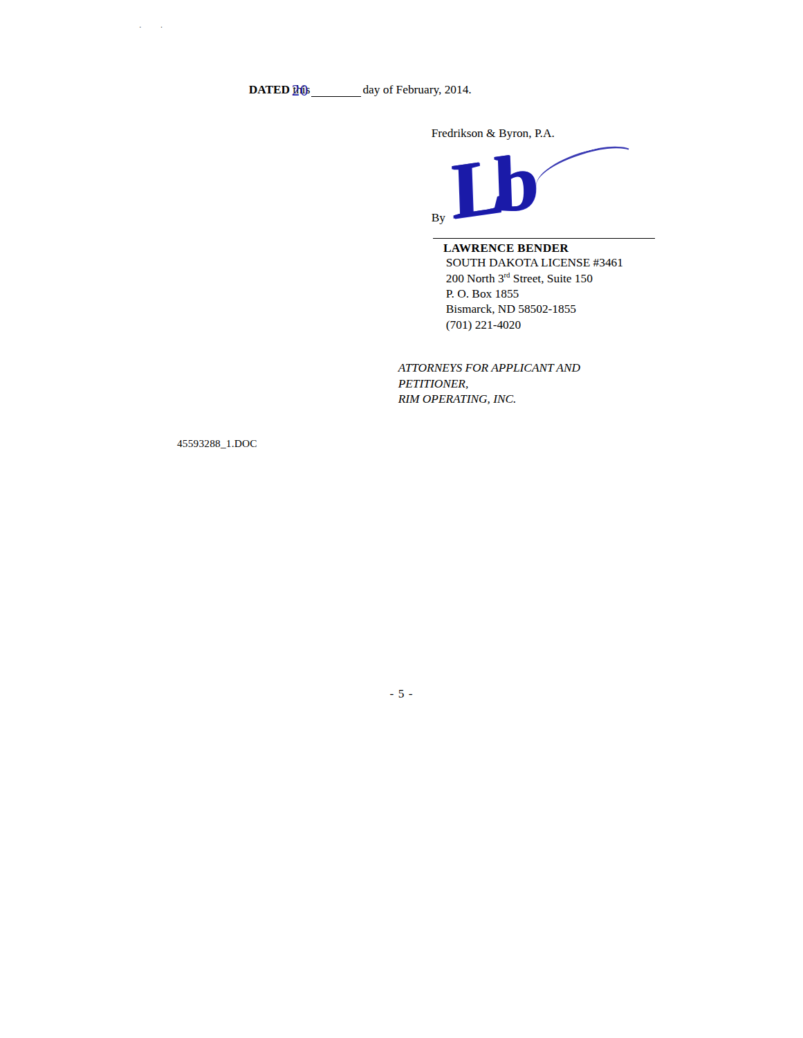. .
DATED this20day of February, 2014.
Fredrikson & Byron, P.A.
Lb
By
LAWRENCE BENDER
SOUTH DAKOTA LICENSE #3461
200 North 3rd Street, Suite 150
P. O. Box 1855
Bismarck, ND 58502-1855
(701) 221-4020
ATTORNEYS FOR APPLICANT AND PETITIONER,
RIM OPERATING, INC.
45593288_1.DOC
- 5 -